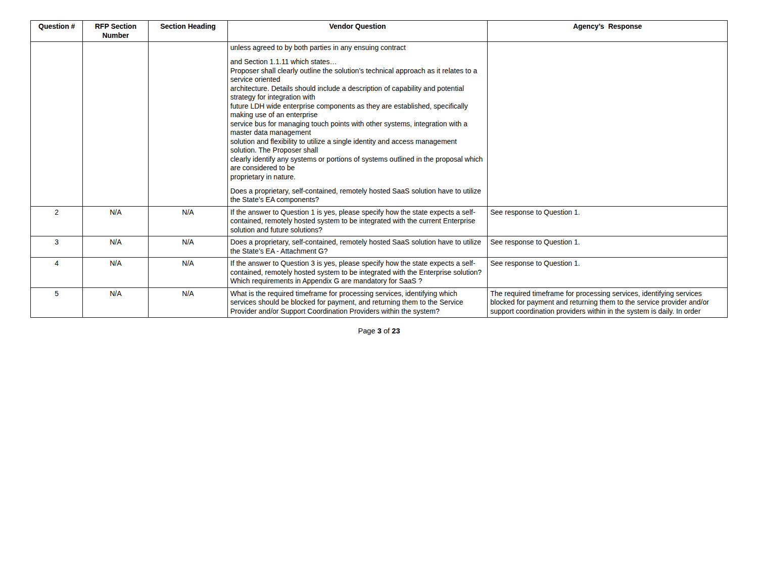| Question # | RFP Section Number | Section Heading | Vendor Question | Agency’s Response |
| --- | --- | --- | --- | --- |
| | | | unless agreed to by both parties in any ensuing contract and Section 1.1.11 which states… Proposer shall clearly outline the solution’s technical approach as it relates to a service oriented architecture. Details should include a description of capability and potential strategy for integration with future LDH wide enterprise components as they are established, specifically making use of an enterprise service bus for managing touch points with other systems, integration with a master data management solution and flexibility to utilize a single identity and access management solution. The Proposer shall clearly identify any systems or portions of systems outlined in the proposal which are considered to be proprietary in nature. Does a proprietary, self-contained, remotely hosted SaaS solution have to utilize the State’s EA components? | |
| 2 | N/A | N/A | If the answer to Question 1 is yes, please specify how the state expects a self-contained, remotely hosted system to be integrated with the current Enterprise solution and future solutions? | See response to Question 1. |
| 3 | N/A | N/A | Does a proprietary, self-contained, remotely hosted SaaS solution have to utilize the State’s EA - Attachment G? | See response to Question 1. |
| 4 | N/A | N/A | If the answer to Question 3 is yes, please specify how the state expects a self-contained, remotely hosted system to be integrated with the Enterprise solution? Which requirements in Appendix G are mandatory for SaaS ? | See response to Question 1. |
| 5 | N/A | N/A | What is the required timeframe for processing services, identifying which services should be blocked for payment, and returning them to the Service Provider and/or Support Coordination Providers within the system? | The required timeframe for processing services, identifying services blocked for payment and returning them to the service provider and/or support coordination providers within in the system is daily. In order |
Page 3 of 23